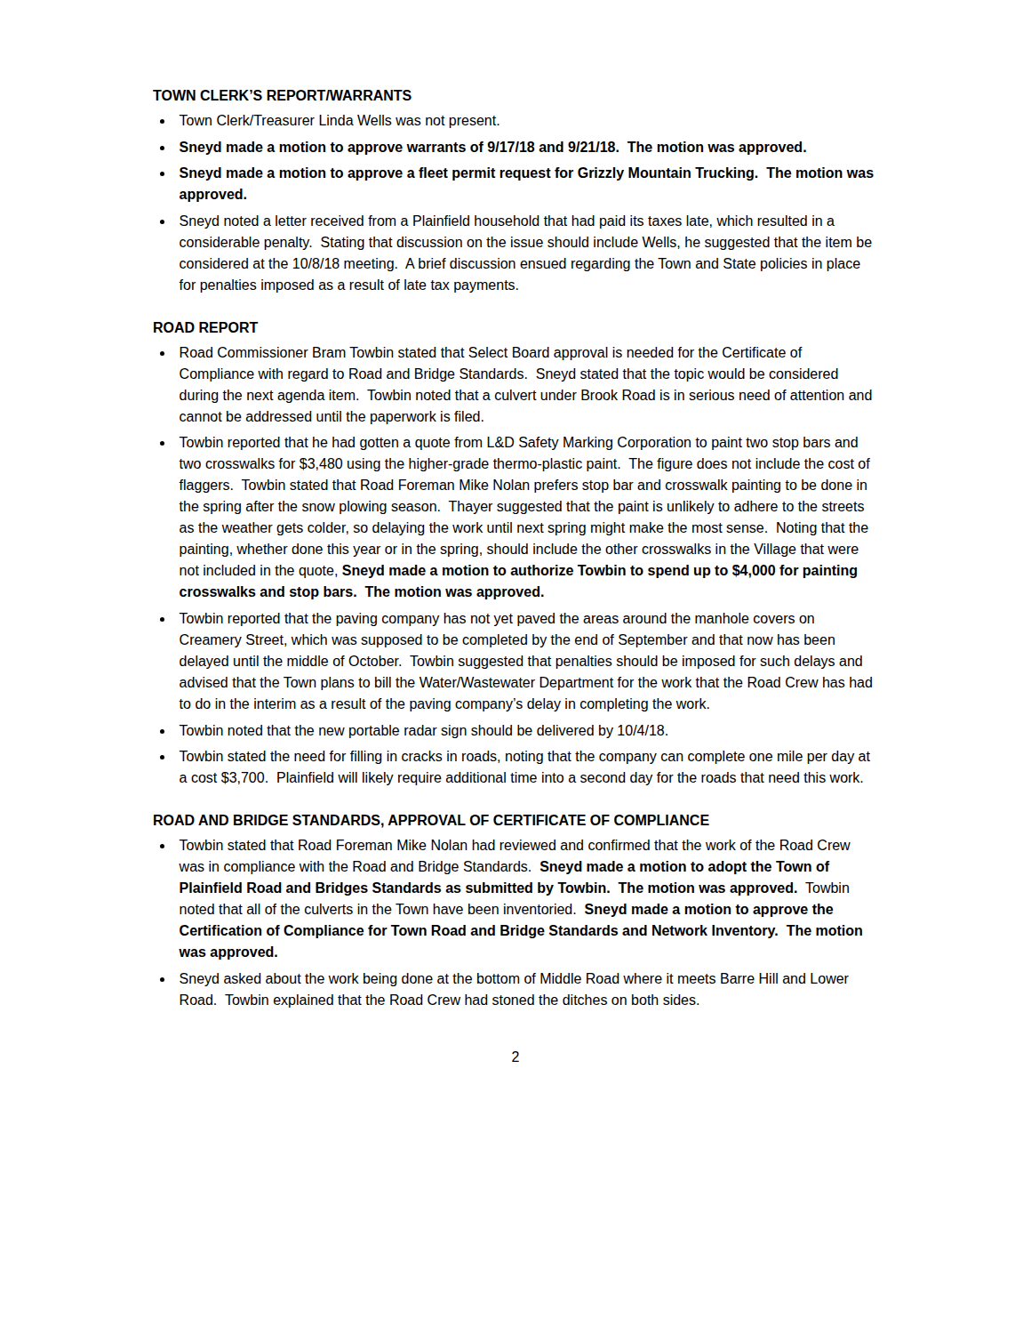Town Clerk’s Report/Warrants
Town Clerk/Treasurer Linda Wells was not present.
Sneyd made a motion to approve warrants of 9/17/18 and 9/21/18. The motion was approved.
Sneyd made a motion to approve a fleet permit request for Grizzly Mountain Trucking. The motion was approved.
Sneyd noted a letter received from a Plainfield household that had paid its taxes late, which resulted in a considerable penalty. Stating that discussion on the issue should include Wells, he suggested that the item be considered at the 10/8/18 meeting. A brief discussion ensued regarding the Town and State policies in place for penalties imposed as a result of late tax payments.
Road Report
Road Commissioner Bram Towbin stated that Select Board approval is needed for the Certificate of Compliance with regard to Road and Bridge Standards. Sneyd stated that the topic would be considered during the next agenda item. Towbin noted that a culvert under Brook Road is in serious need of attention and cannot be addressed until the paperwork is filed.
Towbin reported that he had gotten a quote from L&D Safety Marking Corporation to paint two stop bars and two crosswalks for $3,480 using the higher-grade thermo-plastic paint. The figure does not include the cost of flaggers. Towbin stated that Road Foreman Mike Nolan prefers stop bar and crosswalk painting to be done in the spring after the snow plowing season. Thayer suggested that the paint is unlikely to adhere to the streets as the weather gets colder, so delaying the work until next spring might make the most sense. Noting that the painting, whether done this year or in the spring, should include the other crosswalks in the Village that were not included in the quote, Sneyd made a motion to authorize Towbin to spend up to $4,000 for painting crosswalks and stop bars. The motion was approved.
Towbin reported that the paving company has not yet paved the areas around the manhole covers on Creamery Street, which was supposed to be completed by the end of September and that now has been delayed until the middle of October. Towbin suggested that penalties should be imposed for such delays and advised that the Town plans to bill the Water/Wastewater Department for the work that the Road Crew has had to do in the interim as a result of the paving company’s delay in completing the work.
Towbin noted that the new portable radar sign should be delivered by 10/4/18.
Towbin stated the need for filling in cracks in roads, noting that the company can complete one mile per day at a cost $3,700. Plainfield will likely require additional time into a second day for the roads that need this work.
Road and Bridge Standards, Approval of Certificate of Compliance
Towbin stated that Road Foreman Mike Nolan had reviewed and confirmed that the work of the Road Crew was in compliance with the Road and Bridge Standards. Sneyd made a motion to adopt the Town of Plainfield Road and Bridges Standards as submitted by Towbin. The motion was approved. Towbin noted that all of the culverts in the Town have been inventoried. Sneyd made a motion to approve the Certification of Compliance for Town Road and Bridge Standards and Network Inventory. The motion was approved.
Sneyd asked about the work being done at the bottom of Middle Road where it meets Barre Hill and Lower Road. Towbin explained that the Road Crew had stoned the ditches on both sides.
2